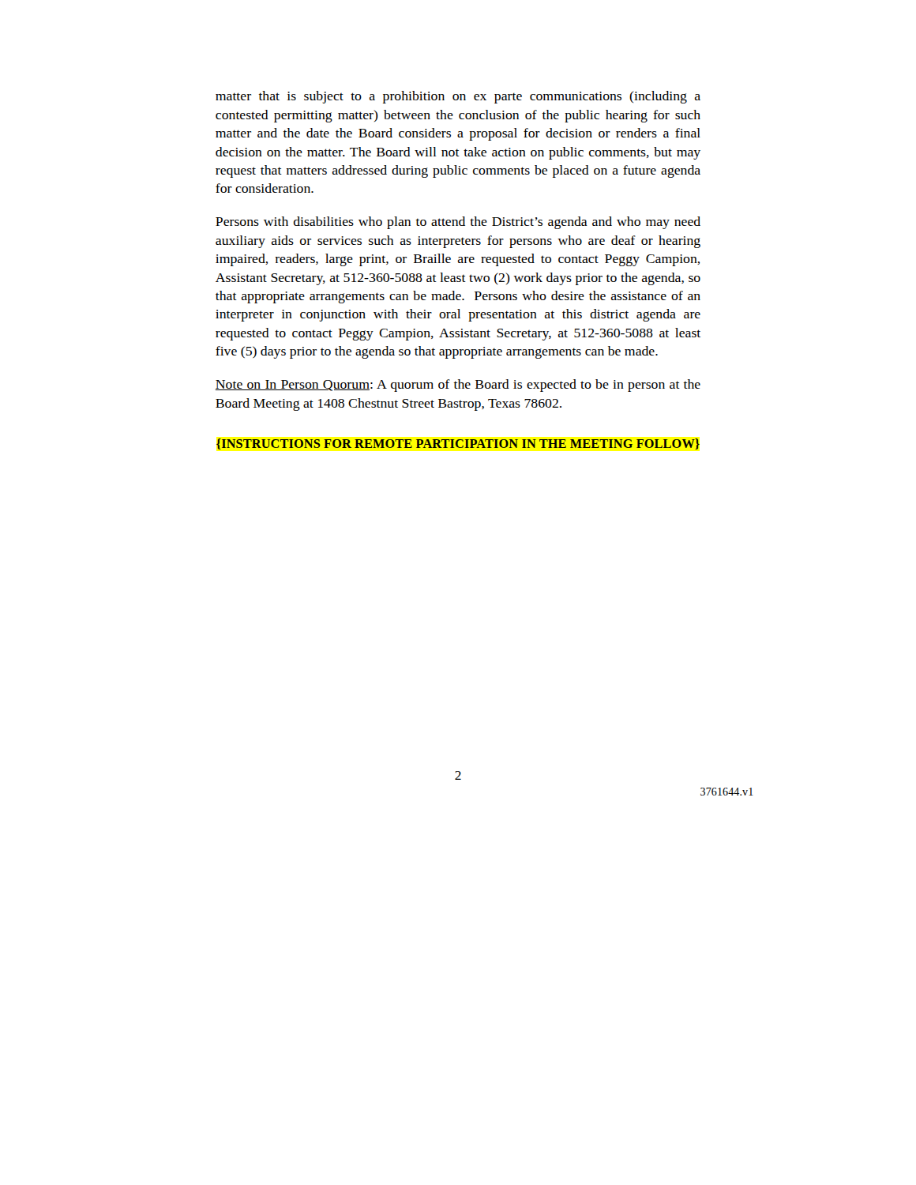matter that is subject to a prohibition on ex parte communications (including a contested permitting matter) between the conclusion of the public hearing for such matter and the date the Board considers a proposal for decision or renders a final decision on the matter. The Board will not take action on public comments, but may request that matters addressed during public comments be placed on a future agenda for consideration.
Persons with disabilities who plan to attend the District’s agenda and who may need auxiliary aids or services such as interpreters for persons who are deaf or hearing impaired, readers, large print, or Braille are requested to contact Peggy Campion, Assistant Secretary, at 512-360-5088 at least two (2) work days prior to the agenda, so that appropriate arrangements can be made. Persons who desire the assistance of an interpreter in conjunction with their oral presentation at this district agenda are requested to contact Peggy Campion, Assistant Secretary, at 512-360-5088 at least five (5) days prior to the agenda so that appropriate arrangements can be made.
Note on In Person Quorum: A quorum of the Board is expected to be in person at the Board Meeting at 1408 Chestnut Street Bastrop, Texas 78602.
{INSTRUCTIONS FOR REMOTE PARTICIPATION IN THE MEETING FOLLOW}
2
3761644.v1